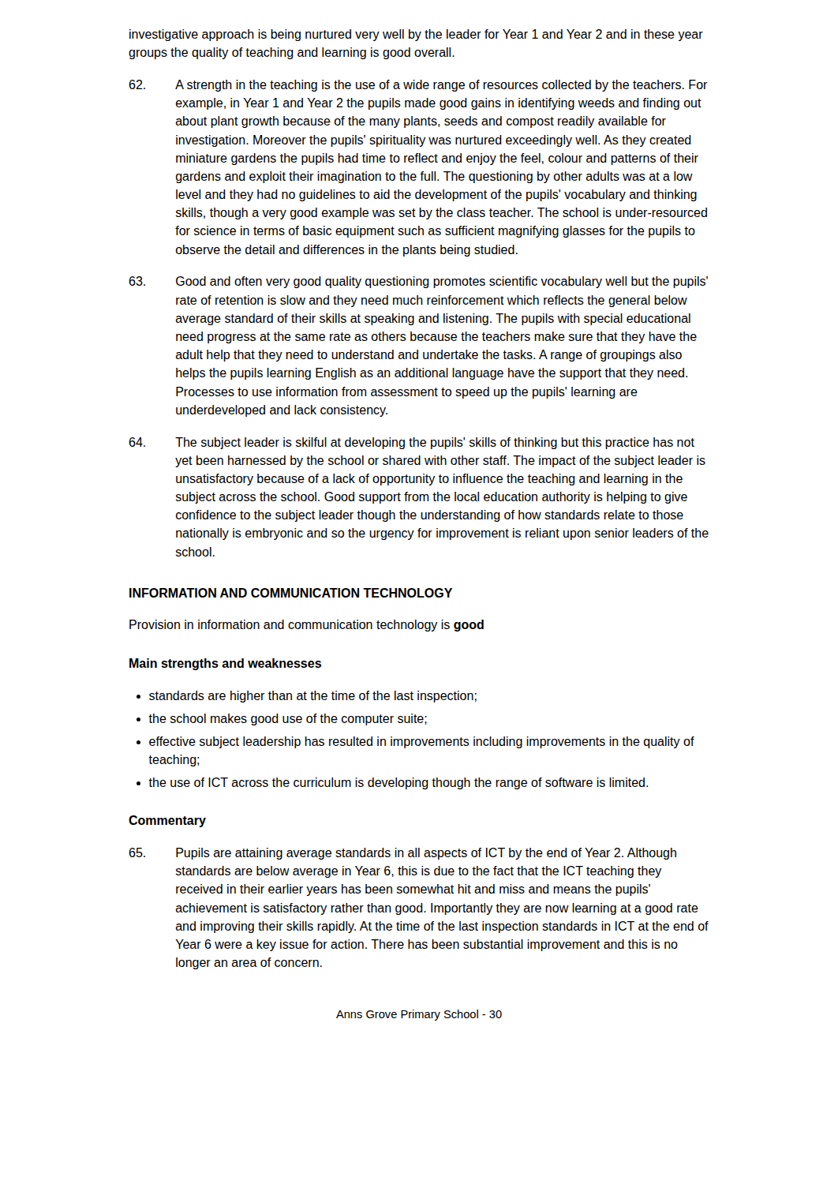investigative approach is being nurtured very well by the leader for Year 1 and Year 2 and in these year groups the quality of teaching and learning is good overall.
62.
A strength in the teaching is the use of a wide range of resources collected by the teachers. For example, in Year 1 and Year 2 the pupils made good gains in identifying weeds and finding out about plant growth because of the many plants, seeds and compost readily available for investigation. Moreover the pupils' spirituality was nurtured exceedingly well. As they created miniature gardens the pupils had time to reflect and enjoy the feel, colour and patterns of their gardens and exploit their imagination to the full. The questioning by other adults was at a low level and they had no guidelines to aid the development of the pupils' vocabulary and thinking skills, though a very good example was set by the class teacher. The school is under-resourced for science in terms of basic equipment such as sufficient magnifying glasses for the pupils to observe the detail and differences in the plants being studied.
63.
Good and often very good quality questioning promotes scientific vocabulary well but the pupils' rate of retention is slow and they need much reinforcement which reflects the general below average standard of their skills at speaking and listening. The pupils with special educational need progress at the same rate as others because the teachers make sure that they have the adult help that they need to understand and undertake the tasks. A range of groupings also helps the pupils learning English as an additional language have the support that they need. Processes to use information from assessment to speed up the pupils' learning are underdeveloped and lack consistency.
64.
The subject leader is skilful at developing the pupils' skills of thinking but this practice has not yet been harnessed by the school or shared with other staff. The impact of the subject leader is unsatisfactory because of a lack of opportunity to influence the teaching and learning in the subject across the school. Good support from the local education authority is helping to give confidence to the subject leader though the understanding of how standards relate to those nationally is embryonic and so the urgency for improvement is reliant upon senior leaders of the school.
Information and Communication Technology
Provision in information and communication technology is good
Main strengths and weaknesses
standards are higher than at the time of the last inspection;
the school makes good use of the computer suite;
effective subject leadership has resulted in improvements including improvements in the quality of teaching;
the use of ICT across the curriculum is developing though the range of software is limited.
Commentary
65.
Pupils are attaining average standards in all aspects of ICT by the end of Year 2. Although standards are below average in Year 6, this is due to the fact that the ICT teaching they received in their earlier years has been somewhat hit and miss and means the pupils' achievement is satisfactory rather than good. Importantly they are now learning at a good rate and improving their skills rapidly. At the time of the last inspection standards in ICT at the end of Year 6 were a key issue for action. There has been substantial improvement and this is no longer an area of concern.
Anns Grove Primary School - 30